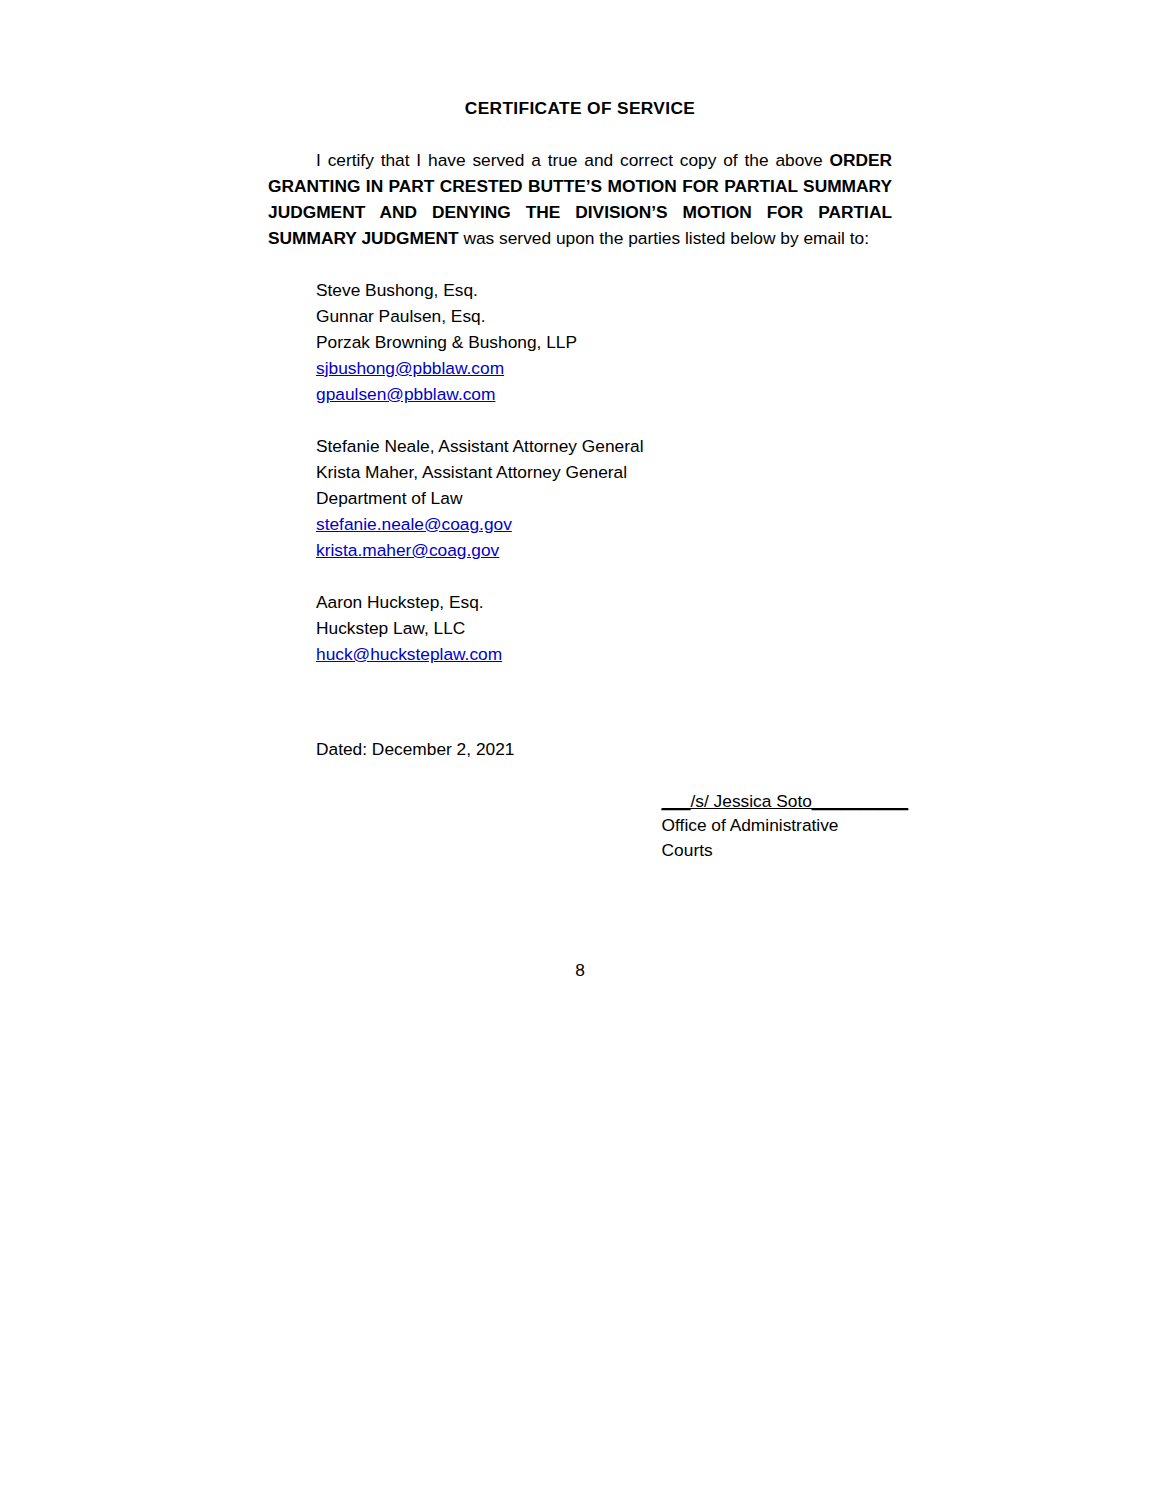CERTIFICATE OF SERVICE
I certify that I have served a true and correct copy of the above ORDER GRANTING IN PART CRESTED BUTTE’S MOTION FOR PARTIAL SUMMARY JUDGMENT AND DENYING THE DIVISION’S MOTION FOR PARTIAL SUMMARY JUDGMENT was served upon the parties listed below by email to:
Steve Bushong, Esq.
Gunnar Paulsen, Esq.
Porzak Browning & Bushong, LLP
sjbushong@pbblaw.com
gpaulsen@pbblaw.com
Stefanie Neale, Assistant Attorney General
Krista Maher, Assistant Attorney General
Department of Law
stefanie.neale@coag.gov
krista.maher@coag.gov
Aaron Huckstep, Esq.
Huckstep Law, LLC
huck@hucksteplaw.com
Dated: December 2, 2021
___/s/ Jessica Soto__________
Office of Administrative Courts
8